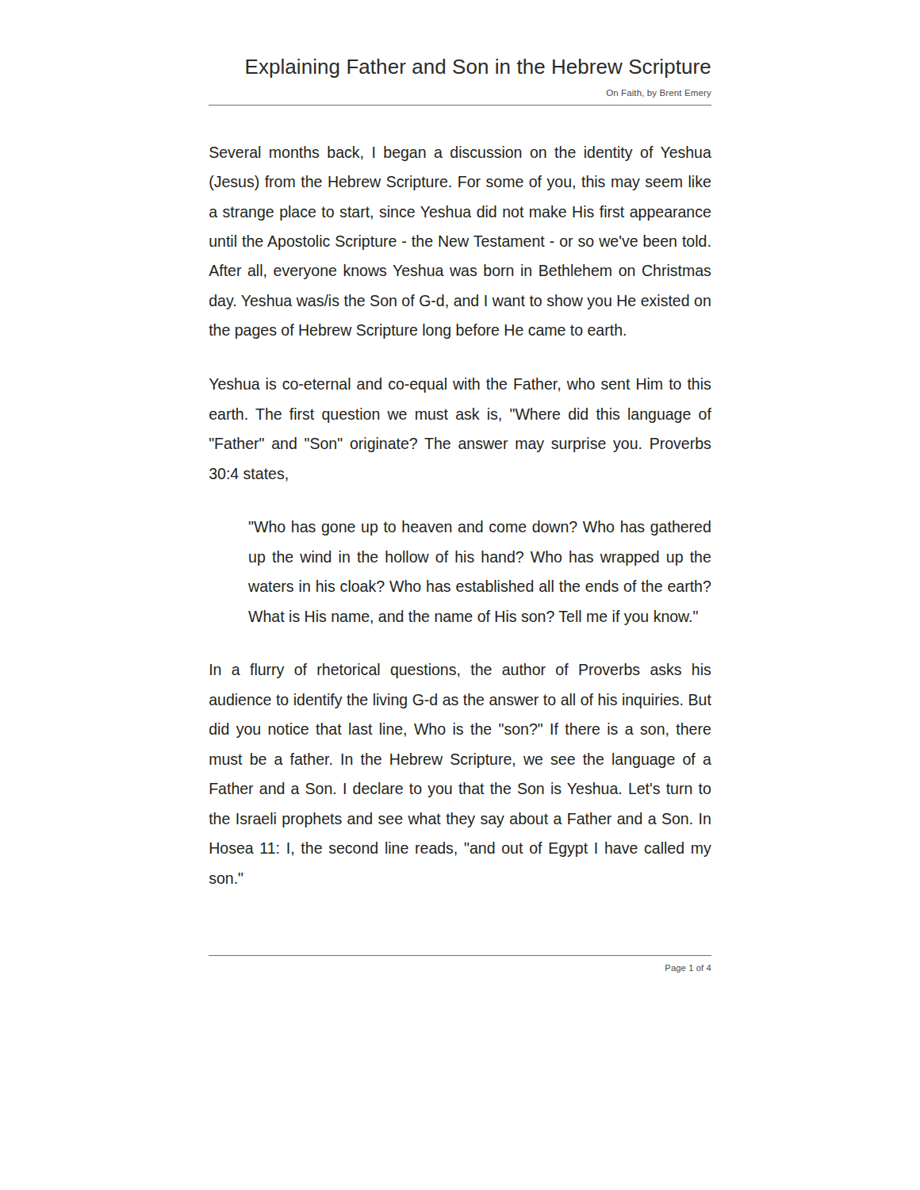Explaining Father and Son in the Hebrew Scripture
On Faith, by Brent Emery
Several months back, I began a discussion on the identity of Yeshua (Jesus) from the Hebrew Scripture. For some of you, this may seem like a strange place to start, since Yeshua did not make His first appearance until the Apostolic Scripture - the New Testament - or so we've been told. After all, everyone knows Yeshua was born in Bethlehem on Christmas day. Yeshua was/is the Son of G-d, and I want to show you He existed on the pages of Hebrew Scripture long before He came to earth.
Yeshua is co-eternal and co-equal with the Father, who sent Him to this earth. The first question we must ask is, "Where did this language of "Father" and "Son" originate? The answer may surprise you. Proverbs 30:4 states,
"Who has gone up to heaven and come down? Who has gathered up the wind in the hollow of his hand? Who has wrapped up the waters in his cloak? Who has established all the ends of the earth? What is His name, and the name of His son? Tell me if you know."
In a flurry of rhetorical questions, the author of Proverbs asks his audience to identify the living G-d as the answer to all of his inquiries. But did you notice that last line, Who is the "son?" If there is a son, there must be a father. In the Hebrew Scripture, we see the language of a Father and a Son. I declare to you that the Son is Yeshua. Let's turn to the Israeli prophets and see what they say about a Father and a Son. In Hosea 11: I, the second line reads, "and out of Egypt I have called my son."
Page 1 of 4